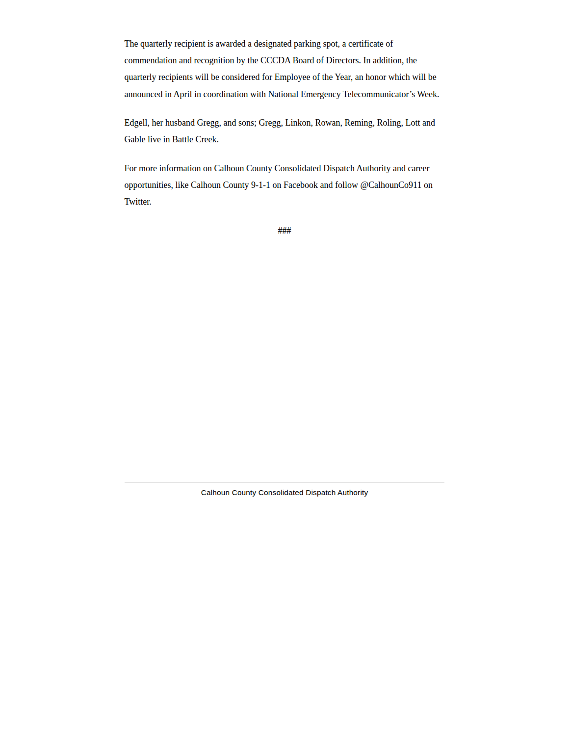The quarterly recipient is awarded a designated parking spot, a certificate of commendation and recognition by the CCCDA Board of Directors. In addition, the quarterly recipients will be considered for Employee of the Year, an honor which will be announced in April in coordination with National Emergency Telecommunicator’s Week.
Edgell, her husband Gregg, and sons; Gregg, Linkon, Rowan, Reming, Roling, Lott and Gable live in Battle Creek.
For more information on Calhoun County Consolidated Dispatch Authority and career opportunities, like Calhoun County 9-1-1 on Facebook and follow @CalhounCo911 on Twitter.
###
Calhoun County Consolidated Dispatch Authority